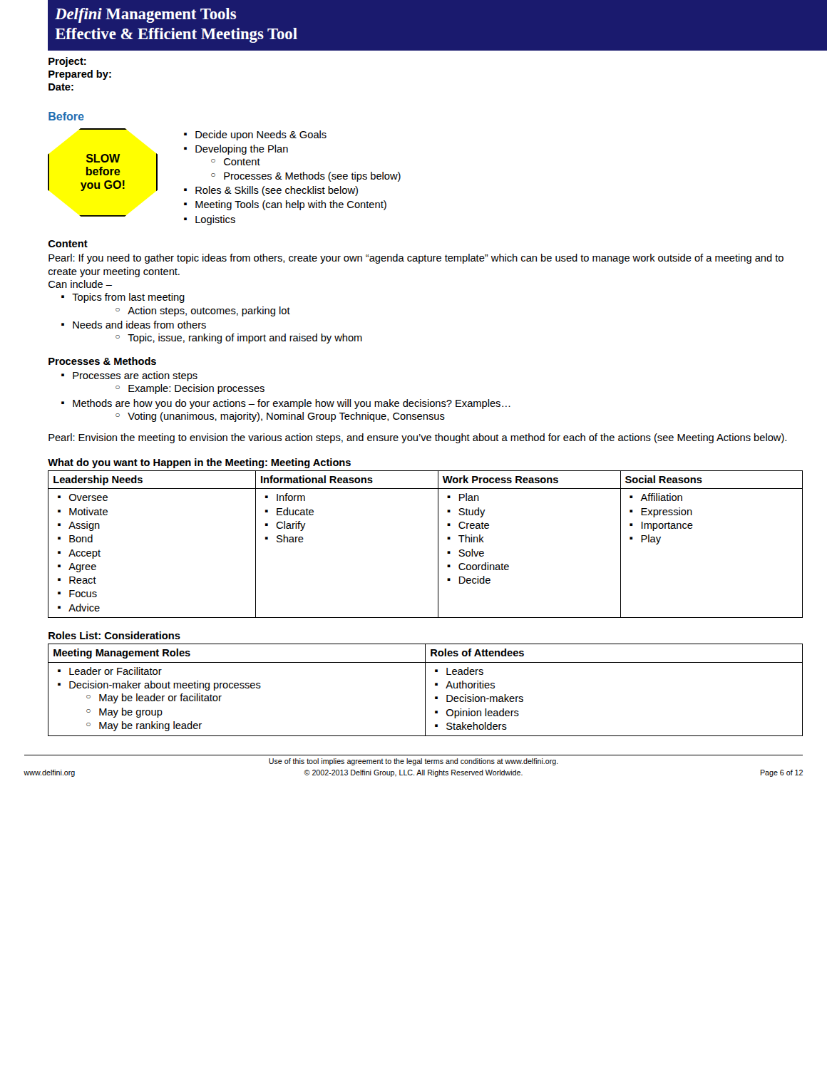Delfini Management Tools
Effective & Efficient Meetings Tool
Project:
Prepared by:
Date:
Before
SLOW
before
you GO!
Decide upon Needs & Goals
Developing the Plan
Content
Processes & Methods (see tips below)
Roles & Skills (see checklist below)
Meeting Tools (can help with the Content)
Logistics
Content
Pearl: If you need to gather topic ideas from others, create your own “agenda capture template” which can be used to manage work outside of a meeting and to create your meeting content.
Can include –
Topics from last meeting
Action steps, outcomes, parking lot
Needs and ideas from others
Topic, issue, ranking of import and raised by whom
Processes & Methods
Processes are action steps
Example: Decision processes
Methods are how you do your actions – for example how will you make decisions? Examples…
Voting (unanimous, majority), Nominal Group Technique, Consensus
Pearl: Envision the meeting to envision the various action steps, and ensure you’ve thought about a method for each of the actions (see Meeting Actions below).
What do you want to Happen in the Meeting: Meeting Actions
| Leadership Needs | Informational Reasons | Work Process Reasons | Social Reasons |
| --- | --- | --- | --- |
| Oversee Motivate Assign Bond Accept Agree React Focus Advice | Inform Educate Clarify Share | Plan Study Create Think Solve Coordinate Decide | Affiliation Expression Importance Play |
Roles List: Considerations
| Meeting Management Roles | Roles of Attendees |
| --- | --- |
| Leader or Facilitator Decision-maker about meeting processes May be leader or facilitator May be group May be ranking leader | Leaders Authorities Decision-makers Opinion leaders Stakeholders |
Use of this tool implies agreement to the legal terms and conditions at www.delfini.org.
www.delfini.org
© 2002-2013 Delfini Group, LLC. All Rights Reserved Worldwide.
Page 6 of 12